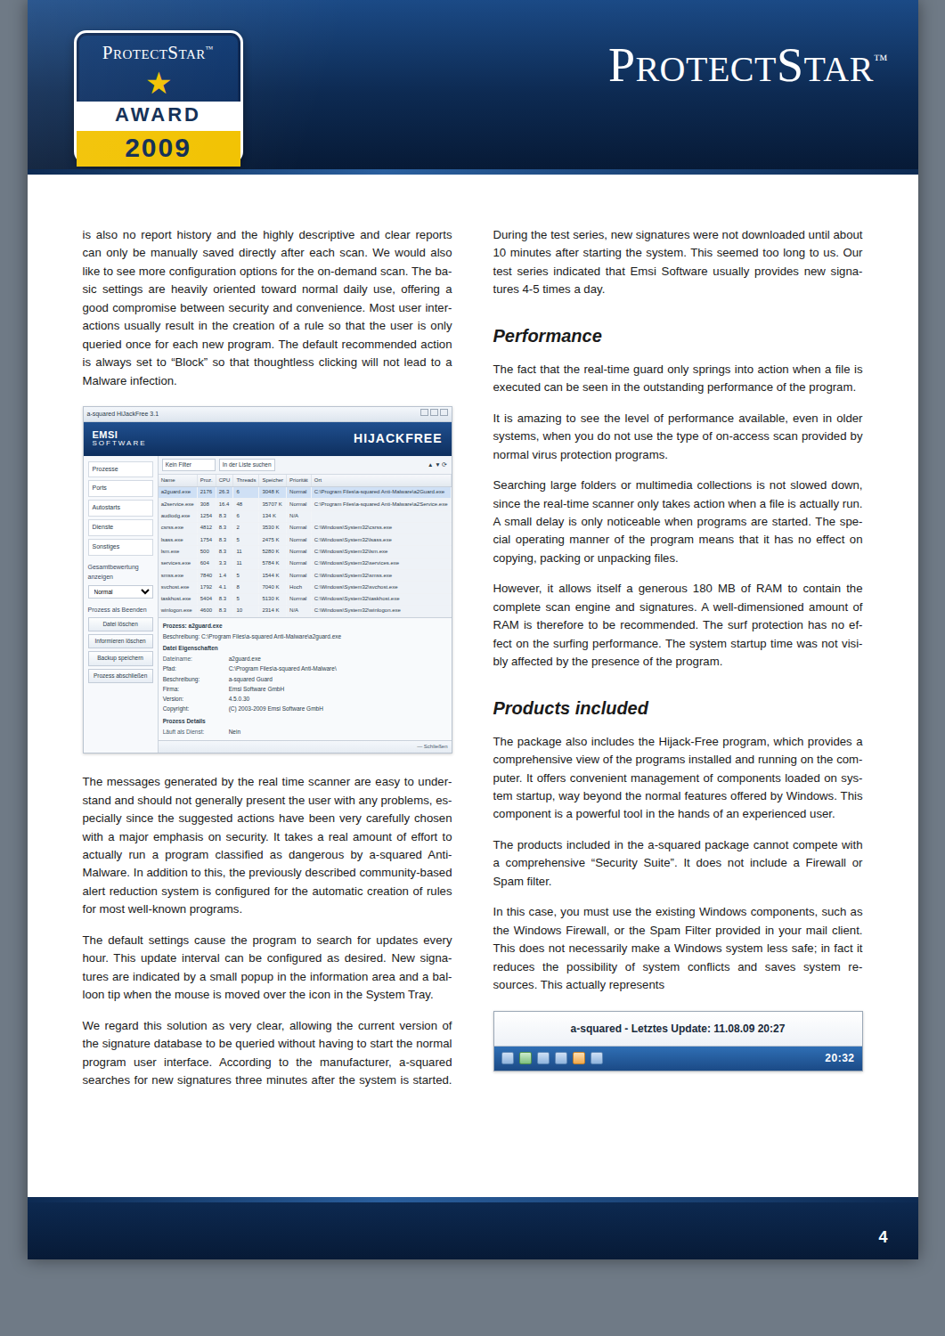PROTECTSTAR™
★
AWARD
2009
PROTECTSTAR™
is also no report history and the highly descriptive and clear reports can only be manually saved directly after each scan. We would also like to see more configuration options for the on-demand scan. The basic settings are heavily oriented toward normal daily use, offering a good compromise between security and convenience. Most user interactions usually result in the creation of a rule so that the user is only queried once for each new program. The default recommended action is always set to “Block” so that thoughtless clicking will not lead to a Malware infection.
a-squared HiJackFree 3.1
EMSISOFTWARE
HIJACKFREE
Prozesse
Ports
Autostarts
Dienste
Sonstiges
Gesamtbewertung anzeigen
Normal
Prozess als Beenden
Datei löschen
Informieren löschen
Backup speichern
Prozess abschließen
Kein Filter In der Liste suchen ▲ ▼ ⟳
| Name | Proz. | CPU | Threads | Speicher | Priorität | Ort |
| --- | --- | --- | --- | --- | --- | --- |
| a2guard.exe | 2176 | 26.3 | 6 | 3048 K | Normal | C:\Program Files\a-squared Anti-Malware\a2Guard.exe |
| a2service.exe | 308 | 16.4 | 48 | 35707 K | Normal | C:\Program Files\a-squared Anti-Malware\a2Service.exe |
| audiodg.exe | 1254 | 8.3 | 6 | 134 K | N/A | |
| csrss.exe | 4812 | 8.3 | 2 | 3530 K | Normal | C:\Windows\System32\csrss.exe |
| lsass.exe | 1754 | 8.3 | 5 | 2475 K | Normal | C:\Windows\System32\lsass.exe |
| lsm.exe | 500 | 8.3 | 11 | 5280 K | Normal | C:\Windows\System32\lsm.exe |
| services.exe | 604 | 3.3 | 11 | 5784 K | Normal | C:\Windows\System32\services.exe |
| smss.exe | 7840 | 1.4 | 5 | 1544 K | Normal | C:\Windows\System32\smss.exe |
| svchost.exe | 1792 | 4.1 | 8 | 7040 K | Hoch | C:\Windows\System32\svchost.exe |
| taskhost.exe | 5404 | 8.3 | 5 | 5130 K | Normal | C:\Windows\System32\taskhost.exe |
| winlogon.exe | 4600 | 8.3 | 10 | 2314 K | N/A | C:\Windows\System32\winlogon.exe |
Prozess: a2guard.exe
Beschreibung: C:\Program Files\a-squared Anti-Malware\a2guard.exe
Datei Eigenschaften
Dateiname: a2guard.exe Pfad: C:\Program Files\a-squared Anti-Malware\ Beschreibung: a-squared Guard Firma: Emsi Software GmbH Version: 4.5.0.30 Copyright:(C) 2003-2009 Emsi Software GmbH
Prozess Details
Läuft als Dienst: Nein
— Schließen
The messages generated by the real time scanner are easy to understand and should not generally present the user with any problems, especially since the suggested actions have been very carefully chosen with a major emphasis on security. It takes a real amount of effort to actually run a program classified as dangerous by a-squared Anti-Malware. In addition to this, the previously described community-based alert reduction system is configured for the automatic creation of rules for most well-known programs.
The default settings cause the program to search for updates every hour. This update interval can be configured as desired. New signatures are indicated by a small popup in the information area and a balloon tip when the mouse is moved over the icon in the System Tray.
We regard this solution as very clear, allowing the current version of the signature database to be queried without having to start the normal program user interface. According to the manufacturer, a-squared searches for new signatures three minutes after the system is started. During the test series, new signatures were not downloaded until about 10 minutes after starting the system. This seemed too long to us. Our test series indicated that Emsi Software usually provides new signatures 4-5 times a day.
Performance
The fact that the real-time guard only springs into action when a file is executed can be seen in the outstanding performance of the program.
It is amazing to see the level of performance available, even in older systems, when you do not use the type of on-access scan provided by normal virus protection programs.
Searching large folders or multimedia collections is not slowed down, since the real-time scanner only takes action when a file is actually run. A small delay is only noticeable when programs are started. The special operating manner of the program means that it has no effect on copying, packing or unpacking files.
However, it allows itself a generous 180 MB of RAM to contain the complete scan engine and signatures. A well-dimensioned amount of RAM is therefore to be recommended. The surf protection has no effect on the surfing performance. The system startup time was not visibly affected by the presence of the program.
Products included
The package also includes the Hijack-Free program, which provides a comprehensive view of the programs installed and running on the computer. It offers convenient management of components loaded on system startup, way beyond the normal features offered by Windows. This component is a powerful tool in the hands of an experienced user.
The products included in the a-squared package cannot compete with a comprehensive “Security Suite”. It does not include a Firewall or Spam filter.
In this case, you must use the existing Windows components, such as the Windows Firewall, or the Spam Filter provided in your mail client. This does not necessarily make a Windows system less safe; in fact it reduces the possibility of system conflicts and saves system resources. This actually represents
a-squared - Letztes Update: 11.08.09 20:27
20:32
4